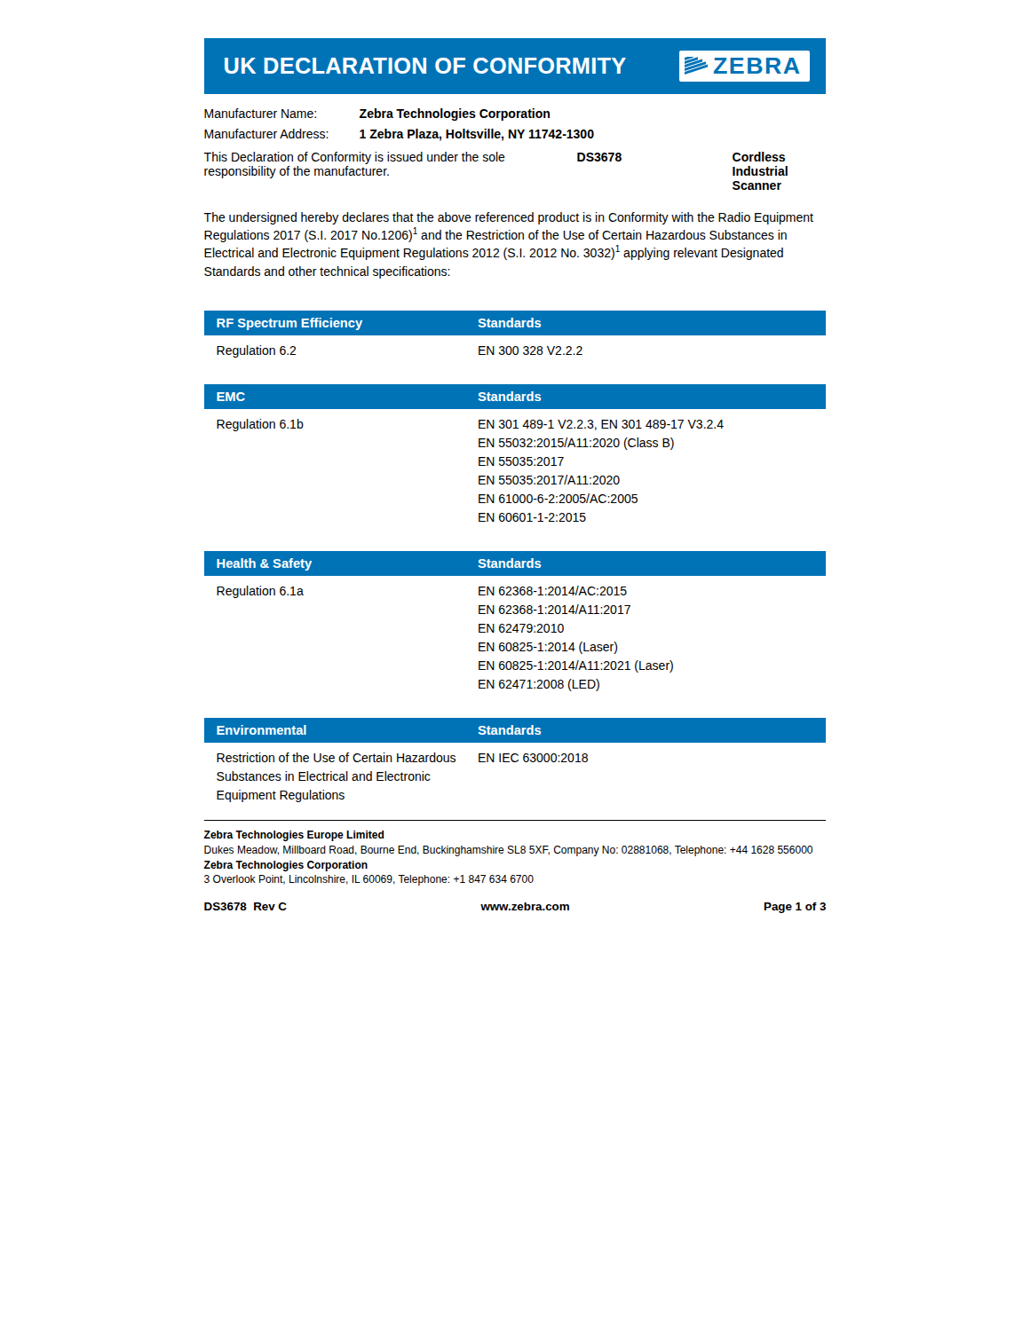UK DECLARATION OF CONFORMITY
ZEBRA
Manufacturer Name:
Zebra Technologies Corporation
Manufacturer Address:
1 Zebra Plaza, Holtsville, NY 11742-1300
This Declaration of Conformity is issued under the sole responsibility of the manufacturer.
DS3678
Cordless Industrial Scanner
The undersigned hereby declares that the above referenced product is in Conformity with the Radio Equipment Regulations 2017 (S.I. 2017 No.1206)1 and the Restriction of the Use of Certain Hazardous Substances in Electrical and Electronic Equipment Regulations 2012 (S.I. 2012 No. 3032)1 applying relevant Designated Standards and other technical specifications:
| RF Spectrum Efficiency | Standards |
| --- | --- |
| Regulation 6.2 | EN 300 328 V2.2.2 |
| EMC | Standards |
| --- | --- |
| Regulation 6.1b | EN 301 489-1 V2.2.3, EN 301 489-17 V3.2.4 EN 55032:2015/A11:2020 (Class B) EN 55035:2017 EN 55035:2017/A11:2020 EN 61000-6-2:2005/AC:2005 EN 60601-1-2:2015 |
| Health & Safety | Standards |
| --- | --- |
| Regulation 6.1a | EN 62368-1:2014/AC:2015 EN 62368-1:2014/A11:2017 EN 62479:2010 EN 60825-1:2014 (Laser) EN 60825-1:2014/A11:2021 (Laser) EN 62471:2008 (LED) |
| Environmental | Standards |
| --- | --- |
| Restriction of the Use of Certain Hazardous Substances in Electrical and Electronic Equipment Regulations | EN IEC 63000:2018 |
Zebra Technologies Europe Limited
Dukes Meadow, Millboard Road, Bourne End, Buckinghamshire SL8 5XF, Company No: 02881068, Telephone: +44 1628 556000
Zebra Technologies Corporation
3 Overlook Point, Lincolnshire, IL 60069, Telephone: +1 847 634 6700
DS3678 Rev C www.zebra.com Page 1 of 3